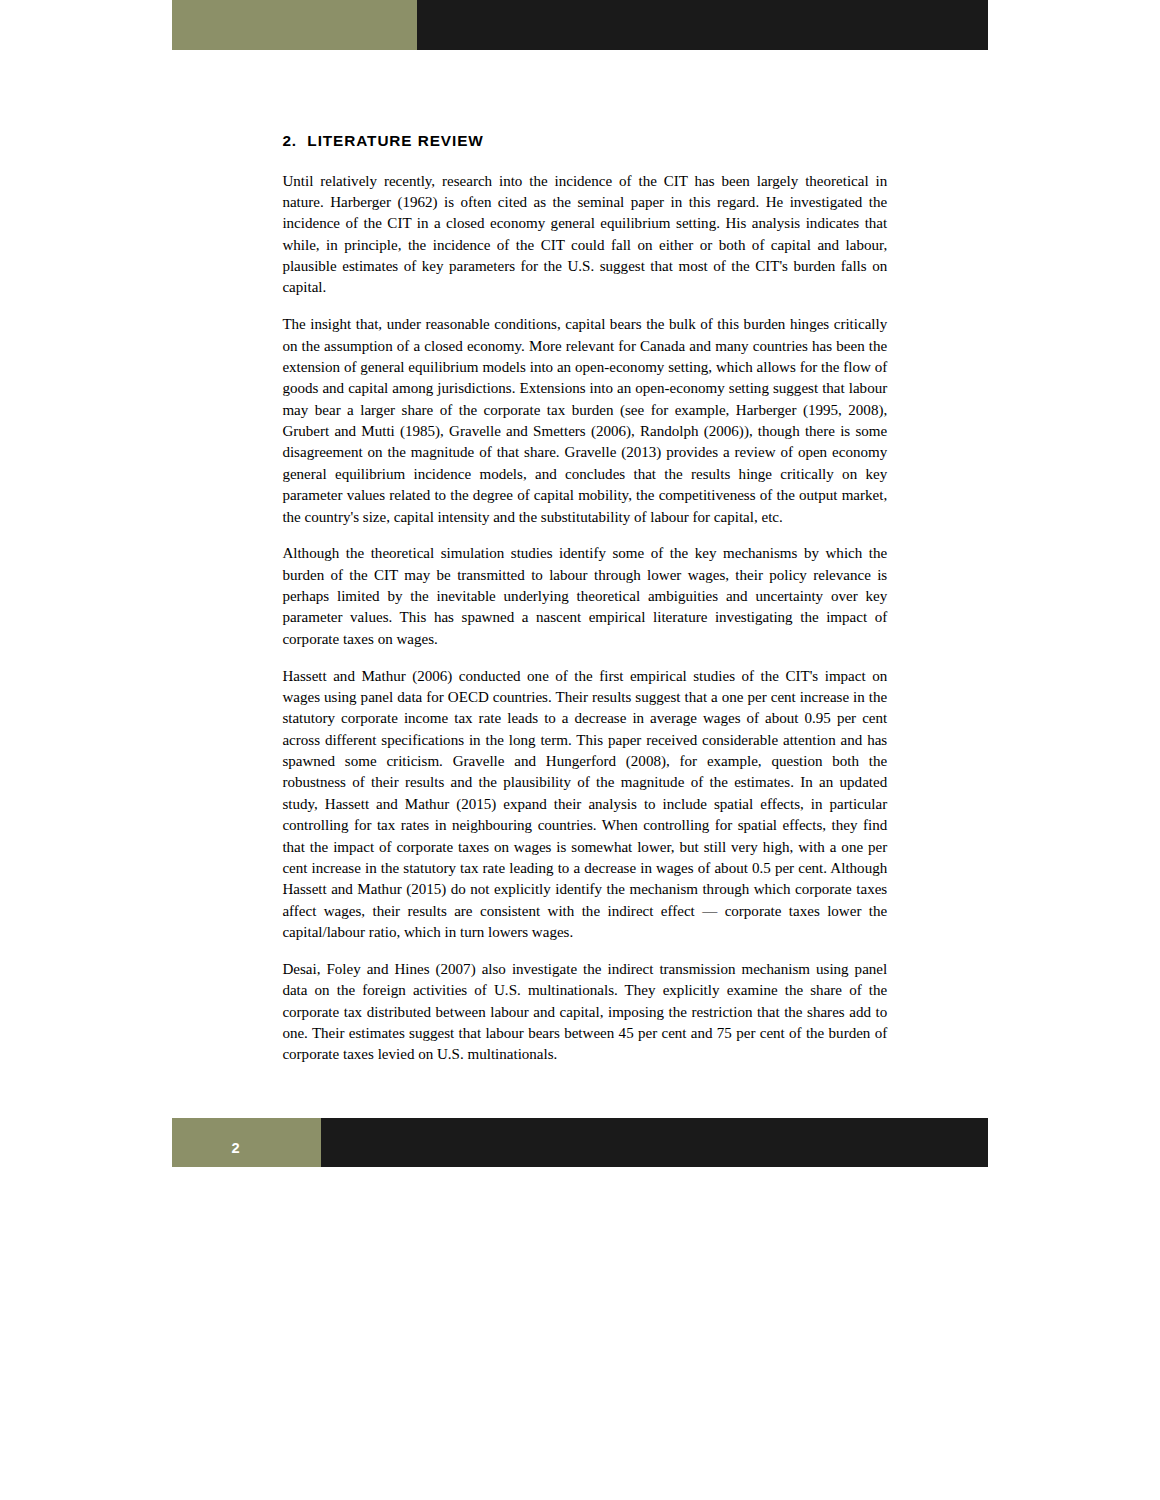2. LITERATURE REVIEW
Until relatively recently, research into the incidence of the CIT has been largely theoretical in nature. Harberger (1962) is often cited as the seminal paper in this regard. He investigated the incidence of the CIT in a closed economy general equilibrium setting. His analysis indicates that while, in principle, the incidence of the CIT could fall on either or both of capital and labour, plausible estimates of key parameters for the U.S. suggest that most of the CIT's burden falls on capital.
The insight that, under reasonable conditions, capital bears the bulk of this burden hinges critically on the assumption of a closed economy. More relevant for Canada and many countries has been the extension of general equilibrium models into an open-economy setting, which allows for the flow of goods and capital among jurisdictions. Extensions into an open-economy setting suggest that labour may bear a larger share of the corporate tax burden (see for example, Harberger (1995, 2008), Grubert and Mutti (1985), Gravelle and Smetters (2006), Randolph (2006)), though there is some disagreement on the magnitude of that share. Gravelle (2013) provides a review of open economy general equilibrium incidence models, and concludes that the results hinge critically on key parameter values related to the degree of capital mobility, the competitiveness of the output market, the country's size, capital intensity and the substitutability of labour for capital, etc.
Although the theoretical simulation studies identify some of the key mechanisms by which the burden of the CIT may be transmitted to labour through lower wages, their policy relevance is perhaps limited by the inevitable underlying theoretical ambiguities and uncertainty over key parameter values. This has spawned a nascent empirical literature investigating the impact of corporate taxes on wages.
Hassett and Mathur (2006) conducted one of the first empirical studies of the CIT's impact on wages using panel data for OECD countries. Their results suggest that a one per cent increase in the statutory corporate income tax rate leads to a decrease in average wages of about 0.95 per cent across different specifications in the long term. This paper received considerable attention and has spawned some criticism. Gravelle and Hungerford (2008), for example, question both the robustness of their results and the plausibility of the magnitude of the estimates. In an updated study, Hassett and Mathur (2015) expand their analysis to include spatial effects, in particular controlling for tax rates in neighbouring countries. When controlling for spatial effects, they find that the impact of corporate taxes on wages is somewhat lower, but still very high, with a one per cent increase in the statutory tax rate leading to a decrease in wages of about 0.5 per cent. Although Hassett and Mathur (2015) do not explicitly identify the mechanism through which corporate taxes affect wages, their results are consistent with the indirect effect — corporate taxes lower the capital/labour ratio, which in turn lowers wages.
Desai, Foley and Hines (2007) also investigate the indirect transmission mechanism using panel data on the foreign activities of U.S. multinationals. They explicitly examine the share of the corporate tax distributed between labour and capital, imposing the restriction that the shares add to one. Their estimates suggest that labour bears between 45 per cent and 75 per cent of the burden of corporate taxes levied on U.S. multinationals.
2